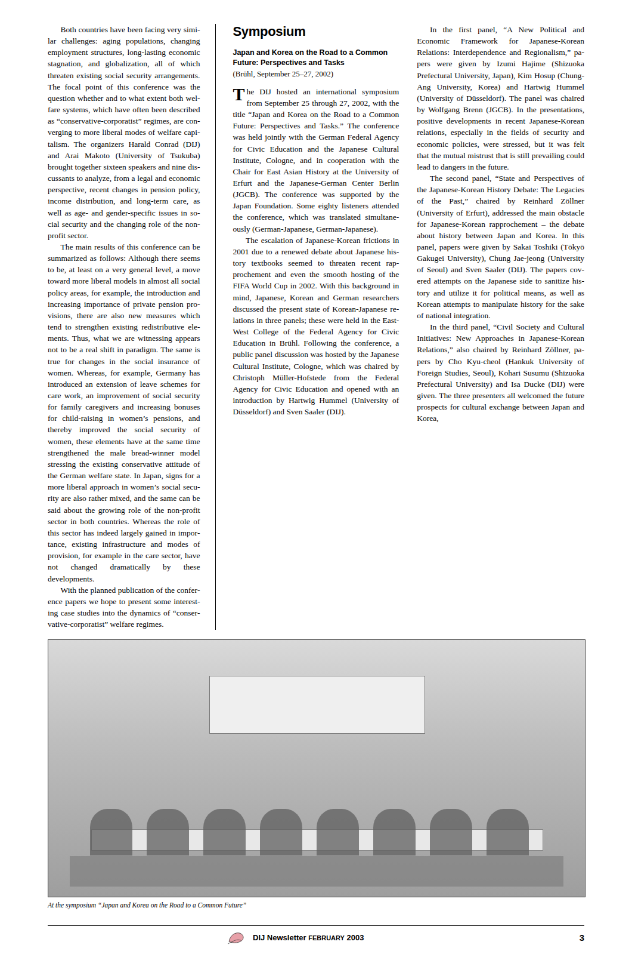Both countries have been facing very similar challenges: aging populations, changing employment structures, long-lasting economic stagnation, and globalization, all of which threaten existing social security arrangements. The focal point of this conference was the question whether and to what extent both welfare systems, which have often been described as “conservative-corporatist” regimes, are converging to more liberal modes of welfare capitalism. The organizers Harald Conrad (DIJ) and Arai Makoto (University of Tsukuba) brought together sixteen speakers and nine discussants to analyze, from a legal and economic perspective, recent changes in pension policy, income distribution, and long-term care, as well as age- and gender-specific issues in social security and the changing role of the non-profit sector.
The main results of this conference can be summarized as follows: Although there seems to be, at least on a very general level, a move toward more liberal models in almost all social policy areas, for example, the introduction and increasing importance of private pension provisions, there are also new measures which tend to strengthen existing redistributive elements. Thus, what we are witnessing appears not to be a real shift in paradigm. The same is true for changes in the social insurance of women. Whereas, for example, Germany has introduced an extension of leave schemes for care work, an improvement of social security for family caregivers and increasing bonuses for child-raising in women’s pensions, and thereby improved the social security of women, these elements have at the same time strengthened the male bread-winner model stressing the existing conservative attitude of the German welfare state. In Japan, signs for a more liberal approach in women’s social security are also rather mixed, and the same can be said about the growing role of the non-profit sector in both countries. Whereas the role of this sector has indeed largely gained in importance, existing infrastructure and modes of provision, for example in the care sector, have not changed dramatically by these developments.
With the planned publication of the conference papers we hope to present some interesting case studies into the dynamics of “conservative-corporatist” welfare regimes.
Symposium
Japan and Korea on the Road to a Common Future: Perspectives and Tasks
(Brühl, September 25–27, 2002)
The DIJ hosted an international symposium from September 25 through 27, 2002, with the title “Japan and Korea on the Road to a Common Future: Perspectives and Tasks.” The conference was held jointly with the German Federal Agency for Civic Education and the Japanese Cultural Institute, Cologne, and in cooperation with the Chair for East Asian History at the University of Erfurt and the Japanese-German Center Berlin (JGCB). The conference was supported by the Japan Foundation. Some eighty listeners attended the conference, which was translated simultaneously (German-Japanese, German-Japanese).
The escalation of Japanese-Korean frictions in 2001 due to a renewed debate about Japanese history textbooks seemed to threaten recent rapprochement and even the smooth hosting of the FIFA World Cup in 2002. With this background in mind, Japanese, Korean and German researchers discussed the present state of Korean-Japanese relations in three panels; these were held in the East-West College of the Federal Agency for Civic Education in Brühl. Following the conference, a public panel discussion was hosted by the Japanese Cultural Institute, Cologne, which was chaired by Christoph Müller-Hofstede from the Federal Agency for Civic Education and opened with an introduction by Hartwig Hummel (University of Düsseldorf) and Sven Saaler (DIJ).
In the first panel, “A New Political and Economic Framework for Japanese-Korean Relations: Interdependence and Regionalism,” papers were given by Izumi Hajime (Shizuoka Prefectural University, Japan), Kim Hosup (Chung-Ang University, Korea) and Hartwig Hummel (University of Düsseldorf). The panel was chaired by Wolfgang Brenn (JGCB). In the presentations, positive developments in recent Japanese-Korean relations, especially in the fields of security and economic policies, were stressed, but it was felt that the mutual mistrust that is still prevailing could lead to dangers in the future.
The second panel, “State and Perspectives of the Japanese-Korean History Debate: The Legacies of the Past,” chaired by Reinhard Zöllner (University of Erfurt), addressed the main obstacle for Japanese-Korean rapprochement – the debate about history between Japan and Korea. In this panel, papers were given by Sakai Toshiki (Tōkyō Gakugei University), Chung Jae-jeong (University of Seoul) and Sven Saaler (DIJ). The papers covered attempts on the Japanese side to sanitize history and utilize it for political means, as well as Korean attempts to manipulate history for the sake of national integration.
In the third panel, “Civil Society and Cultural Initiatives: New Approaches in Japanese-Korean Relations,” also chaired by Reinhard Zöllner, papers by Cho Kyu-cheol (Hankuk University of Foreign Studies, Seoul), Kohari Susumu (Shizuoka Prefectural University) and Isa Ducke (DIJ) were given. The three presenters all welcomed the future prospects for cultural exchange between Japan and Korea,
At the symposium “Japan and Korea on the Road to a Common Future”
DIJ Newsletter FEBRUARY 2003
3